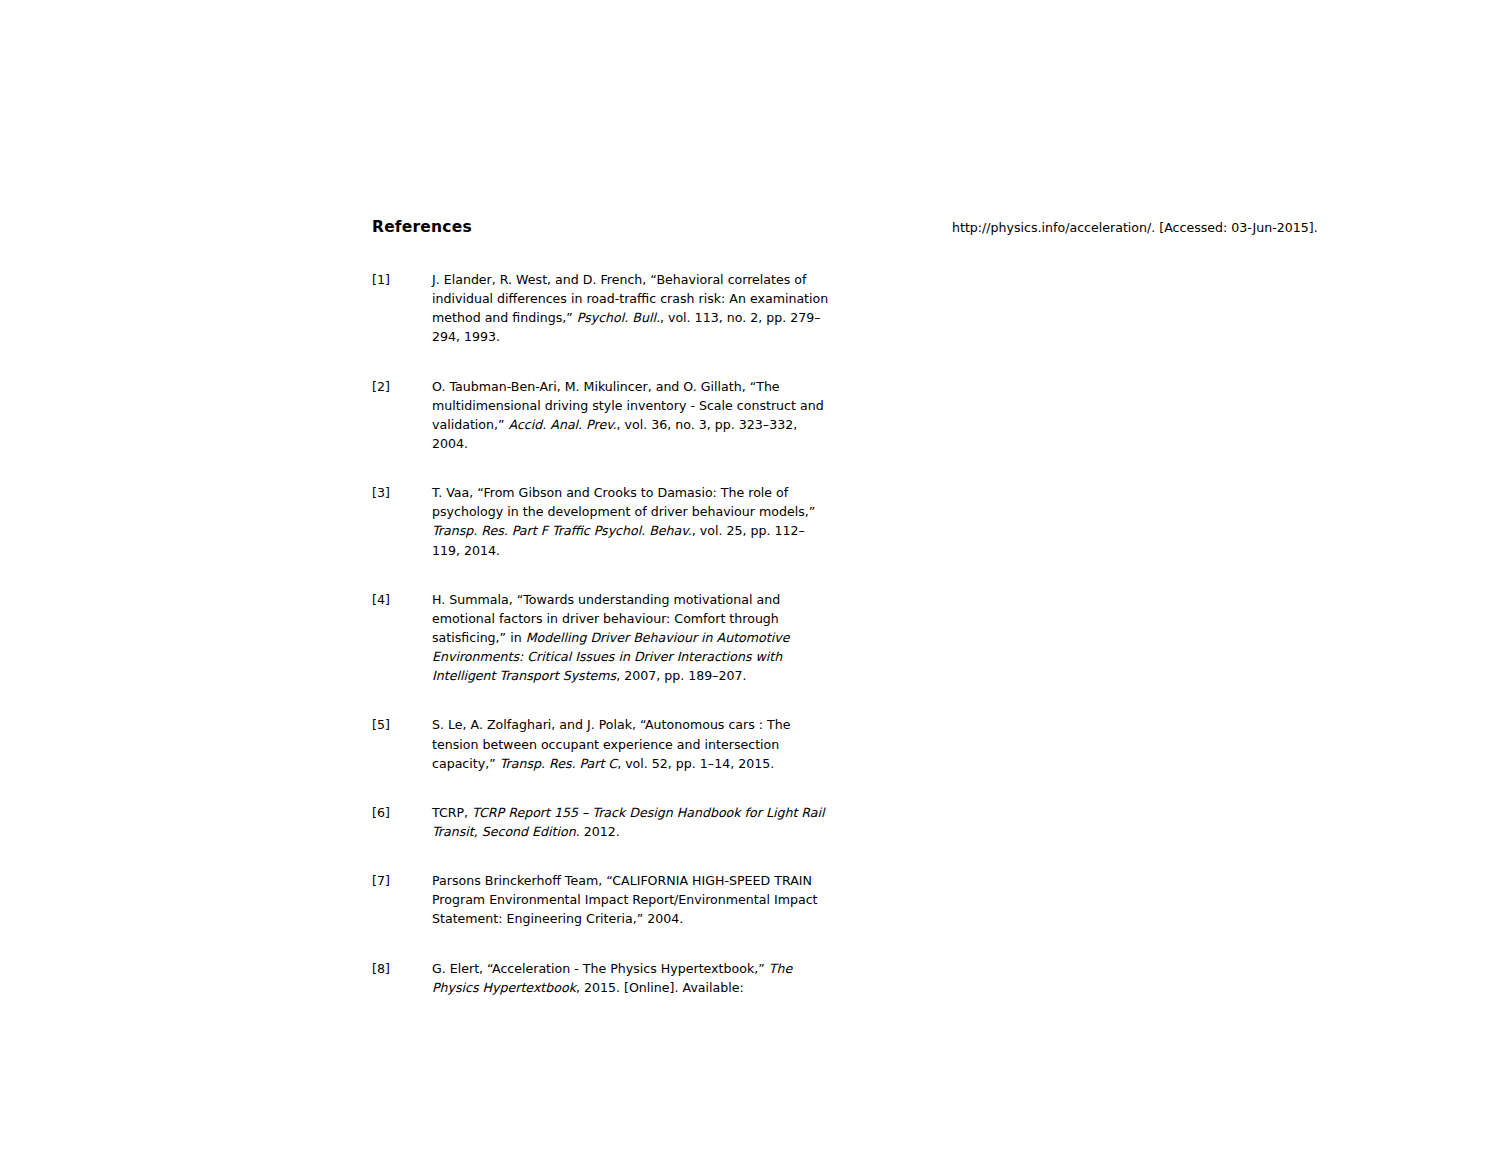References
[1] J. Elander, R. West, and D. French, “Behavioral correlates of individual differences in road-traffic crash risk: An examination method and findings,” Psychol. Bull., vol. 113, no. 2, pp. 279–294, 1993.
[2] O. Taubman-Ben-Ari, M. Mikulincer, and O. Gillath, “The multidimensional driving style inventory - Scale construct and validation,” Accid. Anal. Prev., vol. 36, no. 3, pp. 323–332, 2004.
[3] T. Vaa, “From Gibson and Crooks to Damasio: The role of psychology in the development of driver behaviour models,” Transp. Res. Part F Traffic Psychol. Behav., vol. 25, pp. 112–119, 2014.
[4] H. Summala, “Towards understanding motivational and emotional factors in driver behaviour: Comfort through satisficing,” in Modelling Driver Behaviour in Automotive Environments: Critical Issues in Driver Interactions with Intelligent Transport Systems, 2007, pp. 189–207.
[5] S. Le, A. Zolfaghari, and J. Polak, “Autonomous cars : The tension between occupant experience and intersection capacity,” Transp. Res. Part C, vol. 52, pp. 1–14, 2015.
[6] TCRP, TCRP Report 155 – Track Design Handbook for Light Rail Transit, Second Edition. 2012.
[7] Parsons Brinckerhoff Team, “CALIFORNIA HIGH-SPEED TRAIN Program Environmental Impact Report/Environmental Impact Statement: Engineering Criteria,” 2004.
[8] G. Elert, “Acceleration - The Physics Hypertextbook,” The Physics Hypertextbook, 2015. [Online]. Available:
http://physics.info/acceleration/. [Accessed: 03-Jun-2015].